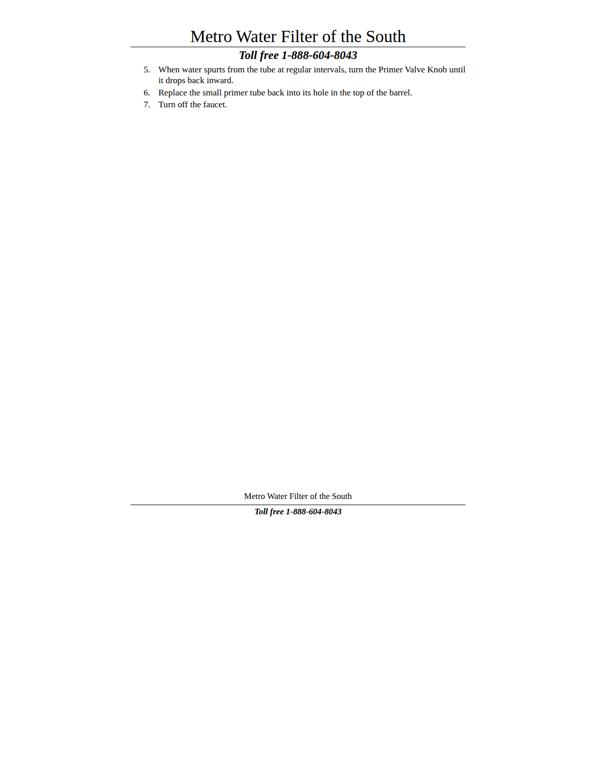Metro Water Filter of the South
Toll free 1-888-604-8043
When water spurts from the tube at regular intervals, turn the Primer Valve Knob until it drops back inward.
Replace the small primer tube back into its hole in the top of the barrel.
Turn off the faucet.
Metro Water Filter of the South
Toll free 1-888-604-8043